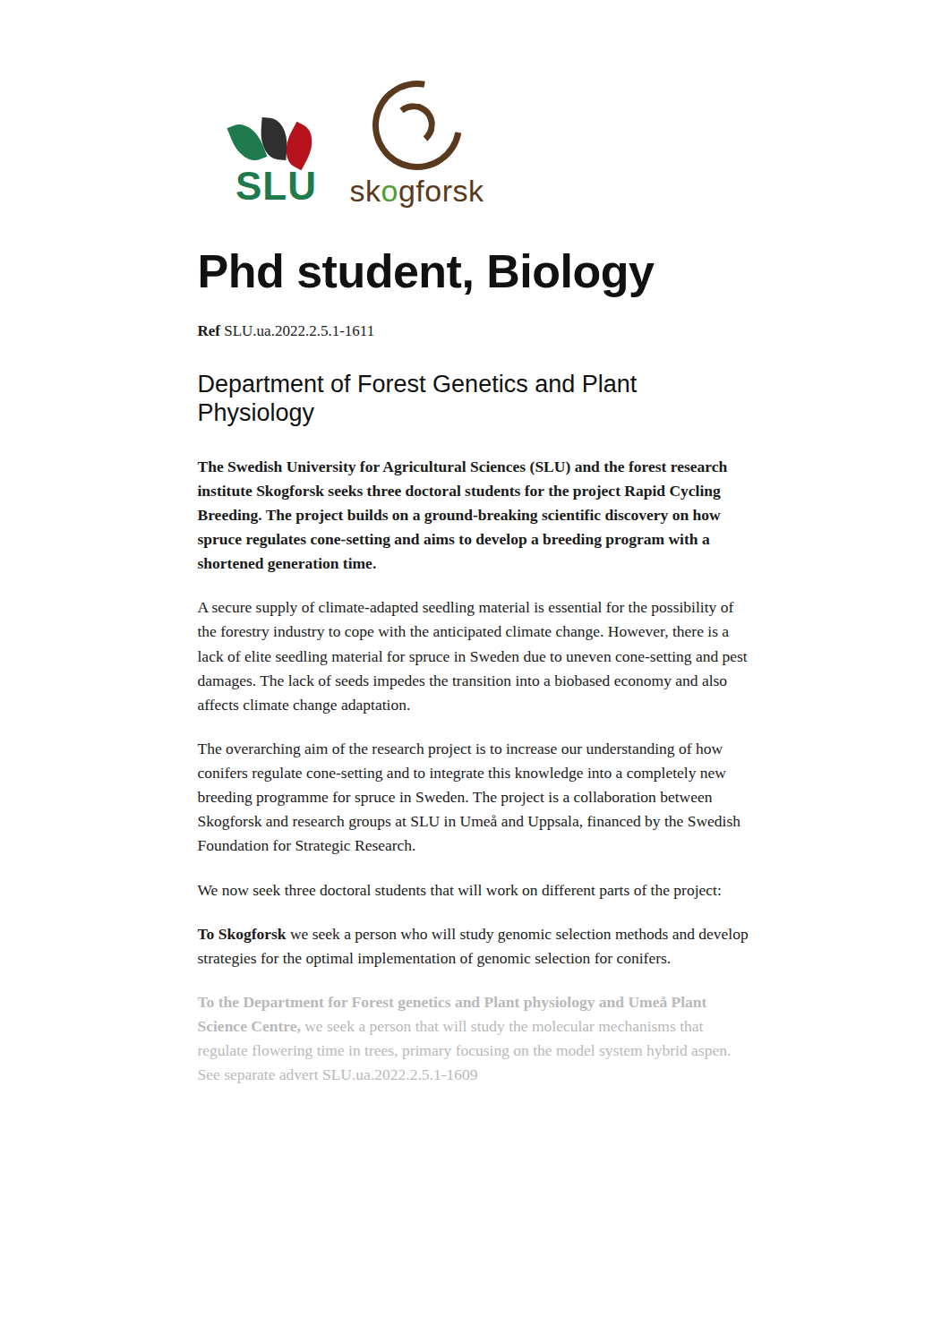SLU
skogforsk
Phd student, Biology
Ref SLU.ua.2022.2.5.1-1611
Department of Forest Genetics and Plant Physiology
The Swedish University for Agricultural Sciences (SLU) and the forest research institute Skogforsk seeks three doctoral students for the project Rapid Cycling Breeding. The project builds on a ground-breaking scientific discovery on how spruce regulates cone-setting and aims to develop a breeding program with a shortened generation time.
A secure supply of climate-adapted seedling material is essential for the possibility of the forestry industry to cope with the anticipated climate change. However, there is a lack of elite seedling material for spruce in Sweden due to uneven cone-setting and pest damages. The lack of seeds impedes the transition into a biobased economy and also affects climate change adaptation.
The overarching aim of the research project is to increase our understanding of how conifers regulate cone-setting and to integrate this knowledge into a completely new breeding programme for spruce in Sweden. The project is a collaboration between Skogforsk and research groups at SLU in Umeå and Uppsala, financed by the Swedish Foundation for Strategic Research.
We now seek three doctoral students that will work on different parts of the project:
To Skogforsk we seek a person who will study genomic selection methods and develop strategies for the optimal implementation of genomic selection for conifers.
To the Department for Forest genetics and Plant physiology and Umeå Plant Science Centre, we seek a person that will study the molecular mechanisms that regulate flowering time in trees, primary focusing on the model system hybrid aspen.
See separate advert SLU.ua.2022.2.5.1-1609